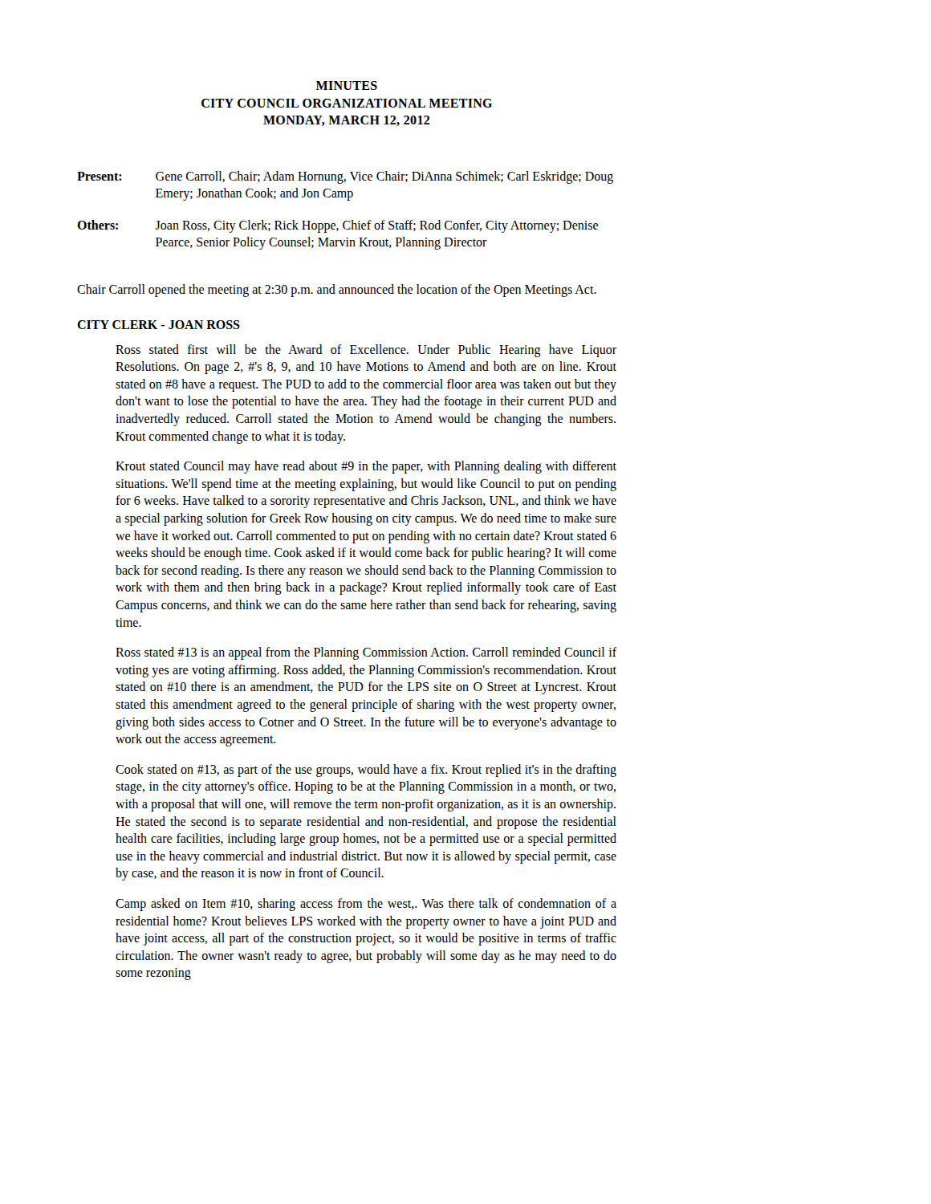MINUTES
CITY COUNCIL ORGANIZATIONAL MEETING
MONDAY, MARCH 12, 2012
| Present: | Gene Carroll, Chair; Adam Hornung, Vice Chair; DiAnna Schimek; Carl Eskridge; Doug Emery; Jonathan Cook; and Jon Camp |
| Others: | Joan Ross, City Clerk; Rick Hoppe, Chief of Staff; Rod Confer, City Attorney; Denise Pearce, Senior Policy Counsel; Marvin Krout, Planning Director |
Chair Carroll opened the meeting at 2:30 p.m. and announced the location of the Open Meetings Act.
City Clerk - Joan Ross
Ross stated first will be the Award of Excellence. Under Public Hearing have Liquor Resolutions. On page 2, #'s 8, 9, and 10 have Motions to Amend and both are on line. Krout stated on #8 have a request. The PUD to add to the commercial floor area was taken out but they don't want to lose the potential to have the area. They had the footage in their current PUD and inadvertedly reduced. Carroll stated the Motion to Amend would be changing the numbers. Krout commented change to what it is today.
Krout stated Council may have read about #9 in the paper, with Planning dealing with different situations. We'll spend time at the meeting explaining, but would like Council to put on pending for 6 weeks. Have talked to a sorority representative and Chris Jackson, UNL, and think we have a special parking solution for Greek Row housing on city campus. We do need time to make sure we have it worked out. Carroll commented to put on pending with no certain date? Krout stated 6 weeks should be enough time. Cook asked if it would come back for public hearing? It will come back for second reading. Is there any reason we should send back to the Planning Commission to work with them and then bring back in a package? Krout replied informally took care of East Campus concerns, and think we can do the same here rather than send back for rehearing, saving time.
Ross stated #13 is an appeal from the Planning Commission Action. Carroll reminded Council if voting yes are voting affirming. Ross added, the Planning Commission's recommendation. Krout stated on #10 there is an amendment, the PUD for the LPS site on O Street at Lyncrest. Krout stated this amendment agreed to the general principle of sharing with the west property owner, giving both sides access to Cotner and O Street. In the future will be to everyone's advantage to work out the access agreement.
Cook stated on #13, as part of the use groups, would have a fix. Krout replied it's in the drafting stage, in the city attorney's office. Hoping to be at the Planning Commission in a month, or two, with a proposal that will one, will remove the term non-profit organization, as it is an ownership. He stated the second is to separate residential and non-residential, and propose the residential health care facilities, including large group homes, not be a permitted use or a special permitted use in the heavy commercial and industrial district. But now it is allowed by special permit, case by case, and the reason it is now in front of Council.
Camp asked on Item #10, sharing access from the west,. Was there talk of condemnation of a residential home? Krout believes LPS worked with the property owner to have a joint PUD and have joint access, all part of the construction project, so it would be positive in terms of traffic circulation. The owner wasn't ready to agree, but probably will some day as he may need to do some rezoning